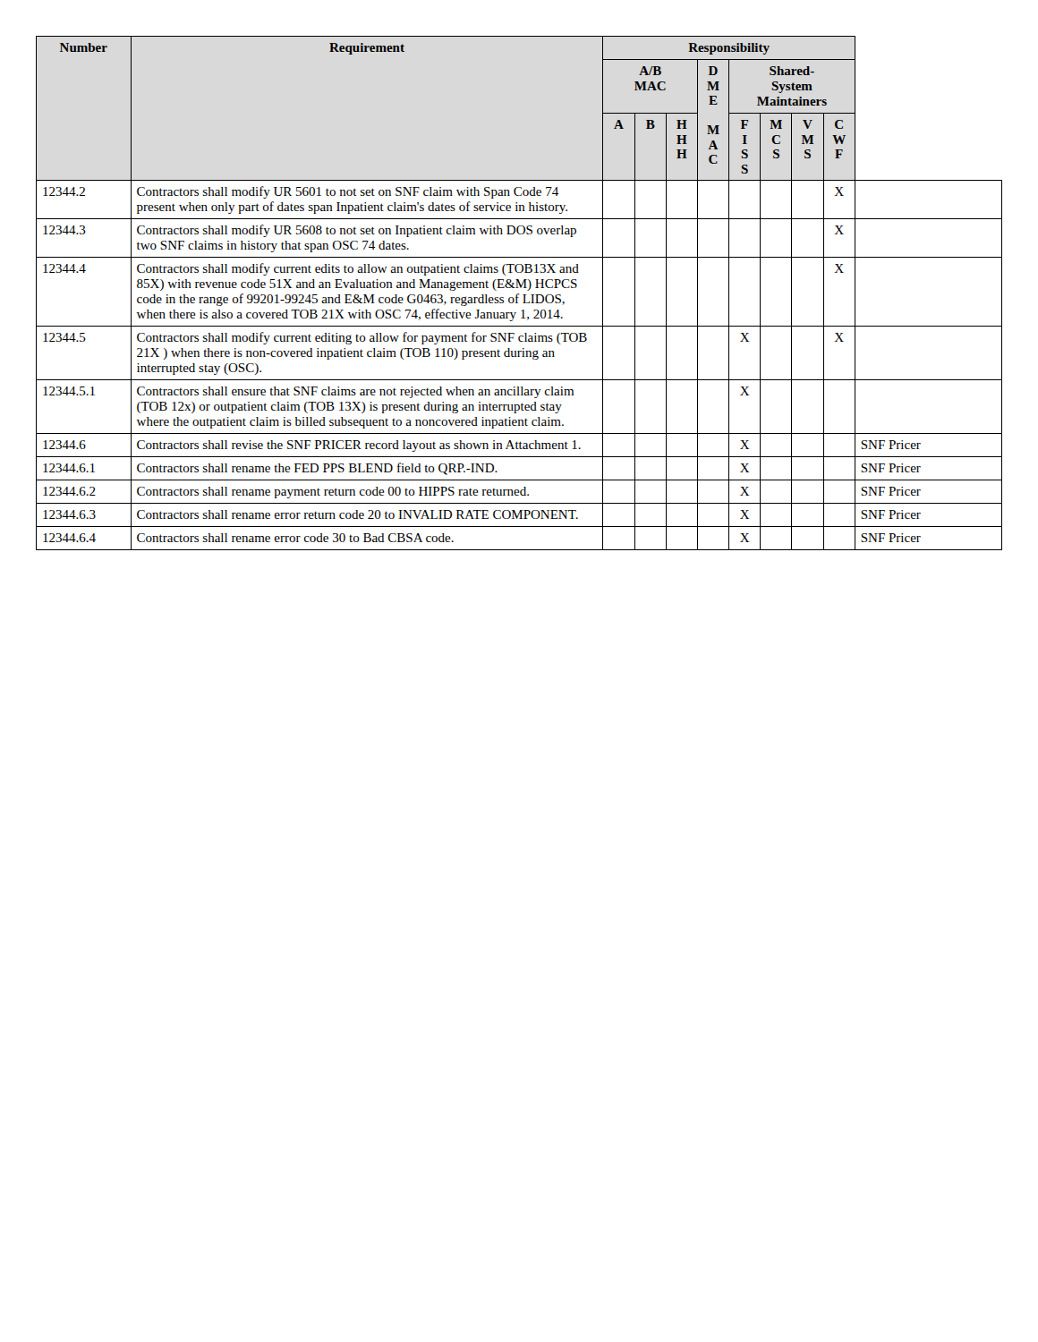| Number | Requirement | Responsibility |
| --- | --- | --- |
| A/B MAC | D M E M A C | Shared- System Maintainers |
| A | B | H H H | F I S S | M C S | V M S | C W F |
| 12344.2 | Contractors shall modify UR 5601 to not set on SNF claim with Span Code 74 present when only part of dates span Inpatient claim's dates of service in history. | | | | | | | | X | |
| 12344.3 | Contractors shall modify UR 5608 to not set on Inpatient claim with DOS overlap two SNF claims in history that span OSC 74 dates. | | | | | | | | X | |
| 12344.4 | Contractors shall modify current edits to allow an outpatient claims (TOB13X and 85X) with revenue code 51X and an Evaluation and Management (E&M) HCPCS code in the range of 99201-99245 and E&M code G0463, regardless of LIDOS, when there is also a covered TOB 21X with OSC 74, effective January 1, 2014. | | | | | | | | X | |
| 12344.5 | Contractors shall modify current editing to allow for payment for SNF claims (TOB 21X ) when there is non-covered inpatient claim (TOB 110) present during an interrupted stay (OSC). | | | | | X | | | X | |
| 12344.5.1 | Contractors shall ensure that SNF claims are not rejected when an ancillary claim (TOB 12x) or outpatient claim (TOB 13X) is present during an interrupted stay where the outpatient claim is billed subsequent to a noncovered inpatient claim. | | | | | X | | | | |
| 12344.6 | Contractors shall revise the SNF PRICER record layout as shown in Attachment 1. | | | | | X | | | | SNF Pricer |
| 12344.6.1 | Contractors shall rename the FED PPS BLEND field to QRP.-IND. | | | | | X | | | | SNF Pricer |
| 12344.6.2 | Contractors shall rename payment return code 00 to HIPPS rate returned. | | | | | X | | | | SNF Pricer |
| 12344.6.3 | Contractors shall rename error return code 20 to INVALID RATE COMPONENT. | | | | | X | | | | SNF Pricer |
| 12344.6.4 | Contractors shall rename error code 30 to Bad CBSA code. | | | | | X | | | | SNF Pricer |